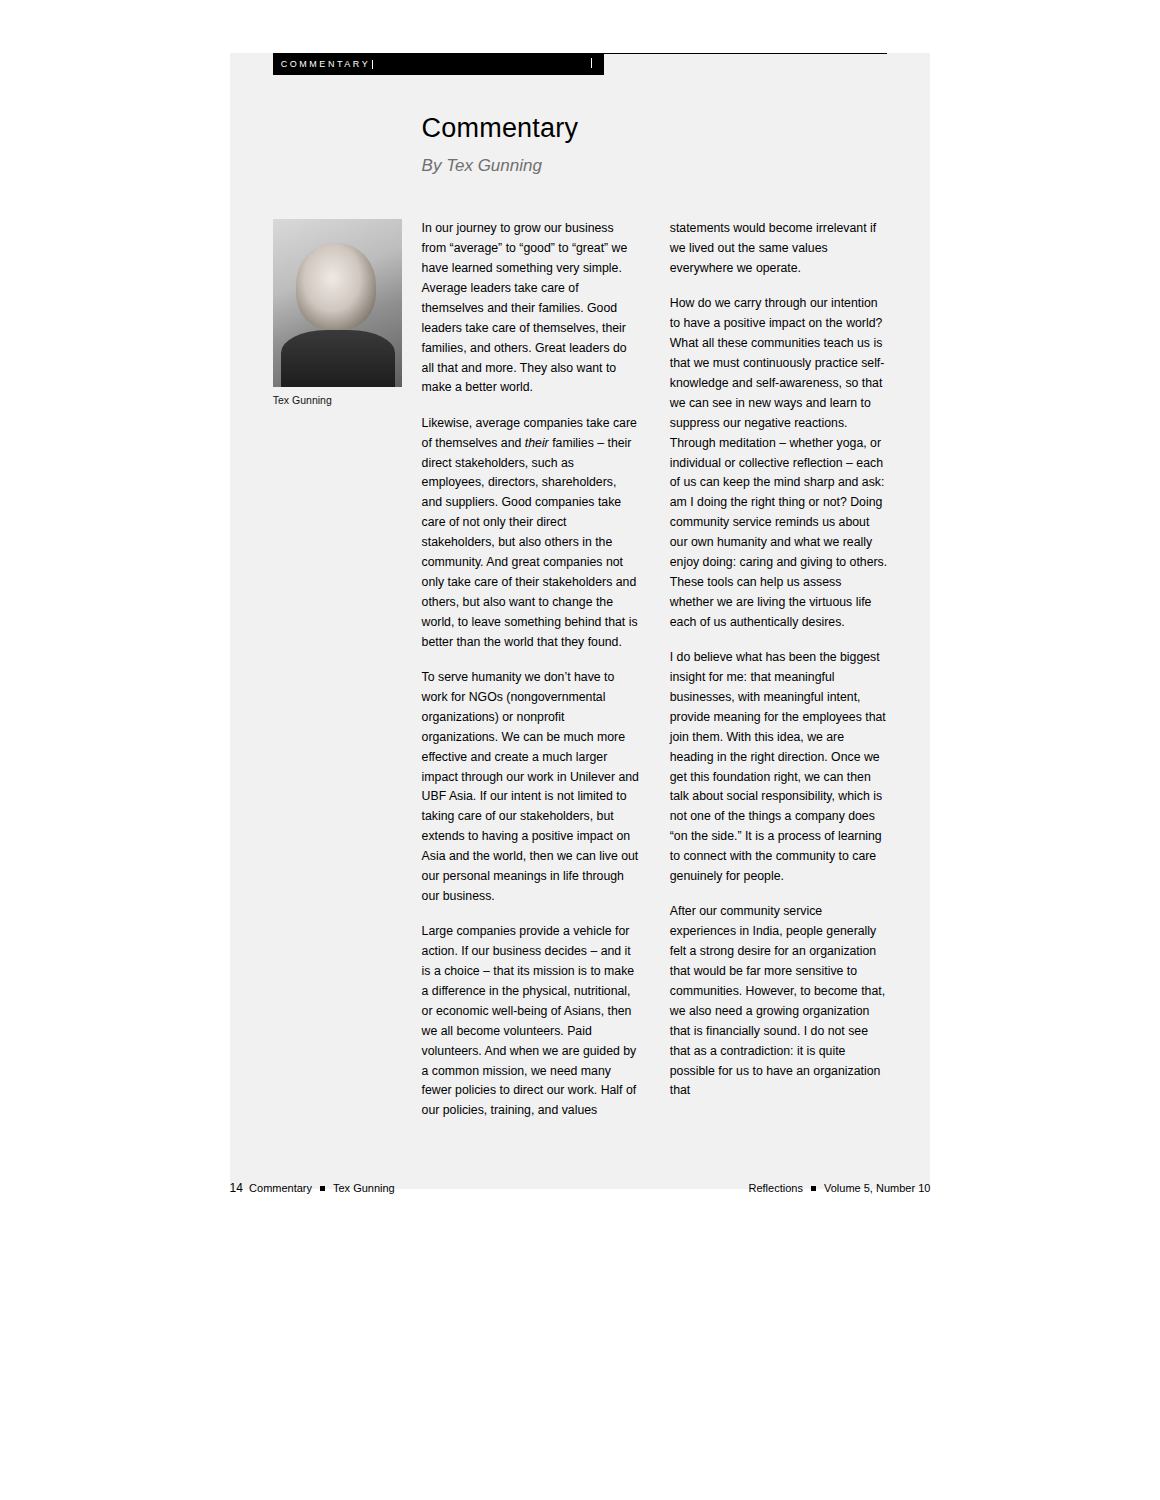COMMENTARY
Commentary
By Tex Gunning
Tex Gunning
In our journey to grow our business from “average” to “good” to “great” we have learned something very simple. Average leaders take care of themselves and their families. Good leaders take care of themselves, their families, and others. Great leaders do all that and more. They also want to make a better world.
Likewise, average companies take care of themselves and their families – their direct stakeholders, such as employees, directors, shareholders, and suppliers. Good companies take care of not only their direct stakeholders, but also others in the community. And great companies not only take care of their stakeholders and others, but also want to change the world, to leave something behind that is better than the world that they found.
To serve humanity we don’t have to work for NGOs (nongovernmental organizations) or nonprofit organizations. We can be much more effective and create a much larger impact through our work in Unilever and UBF Asia. If our intent is not limited to taking care of our stakeholders, but extends to having a positive impact on Asia and the world, then we can live out our personal meanings in life through our business.
Large companies provide a vehicle for action. If our business decides – and it is a choice – that its mission is to make a difference in the physical, nutritional, or economic well-being of Asians, then we all become volunteers. Paid volunteers. And when we are guided by a common mission, we need many fewer policies to direct our work. Half of our policies, training, and values
statements would become irrelevant if we lived out the same values everywhere we operate.
How do we carry through our intention to have a positive impact on the world? What all these communities teach us is that we must continuously practice self-knowledge and self-awareness, so that we can see in new ways and learn to suppress our negative reactions. Through meditation – whether yoga, or individual or collective reflection – each of us can keep the mind sharp and ask: am I doing the right thing or not? Doing community service reminds us about our own humanity and what we really enjoy doing: caring and giving to others. These tools can help us assess whether we are living the virtuous life each of us authentically desires.
I do believe what has been the biggest insight for me: that meaningful businesses, with meaningful intent, provide meaning for the employees that join them. With this idea, we are heading in the right direction. Once we get this foundation right, we can then talk about social responsibility, which is not one of the things a company does “on the side.” It is a process of learning to connect with the community to care genuinely for people.
After our community service experiences in India, people generally felt a strong desire for an organization that would be far more sensitive to communities. However, to become that, we also need a growing organization that is financially sound. I do not see that as a contradiction: it is quite possible for us to have an organization that
14 Commentary Tex Gunning
Reflections Volume 5, Number 10